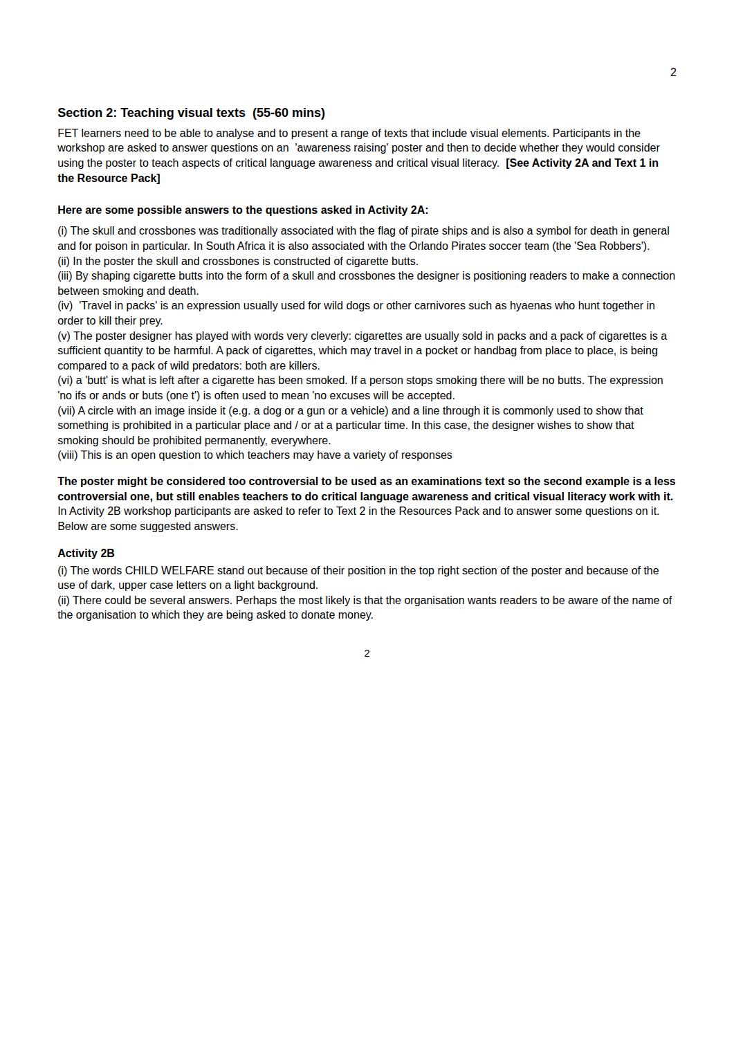2
Section 2: Teaching visual texts (55-60 mins)
FET learners need to be able to analyse and to present a range of texts that include visual elements. Participants in the workshop are asked to answer questions on an 'awareness raising' poster and then to decide whether they would consider using the poster to teach aspects of critical language awareness and critical visual literacy. [See Activity 2A and Text 1 in the Resource Pack]
Here are some possible answers to the questions asked in Activity 2A:
(i) The skull and crossbones was traditionally associated with the flag of pirate ships and is also a symbol for death in general and for poison in particular. In South Africa it is also associated with the Orlando Pirates soccer team (the 'Sea Robbers').
(ii) In the poster the skull and crossbones is constructed of cigarette butts.
(iii) By shaping cigarette butts into the form of a skull and crossbones the designer is positioning readers to make a connection between smoking and death.
(iv) 'Travel in packs' is an expression usually used for wild dogs or other carnivores such as hyaenas who hunt together in order to kill their prey.
(v) The poster designer has played with words very cleverly: cigarettes are usually sold in packs and a pack of cigarettes is a sufficient quantity to be harmful. A pack of cigarettes, which may travel in a pocket or handbag from place to place, is being compared to a pack of wild predators: both are killers.
(vi) a 'butt' is what is left after a cigarette has been smoked. If a person stops smoking there will be no butts. The expression 'no ifs or ands or buts (one t') is often used to mean 'no excuses will be accepted.
(vii) A circle with an image inside it (e.g. a dog or a gun or a vehicle) and a line through it is commonly used to show that something is prohibited in a particular place and / or at a particular time. In this case, the designer wishes to show that smoking should be prohibited permanently, everywhere.
(viii) This is an open question to which teachers may have a variety of responses
The poster might be considered too controversial to be used as an examinations text so the second example is a less controversial one, but still enables teachers to do critical language awareness and critical visual literacy work with it. In Activity 2B workshop participants are asked to refer to Text 2 in the Resources Pack and to answer some questions on it. Below are some suggested answers.
Activity 2B
(i) The words CHILD WELFARE stand out because of their position in the top right section of the poster and because of the use of dark, upper case letters on a light background.
(ii) There could be several answers. Perhaps the most likely is that the organisation wants readers to be aware of the name of the organisation to which they are being asked to donate money.
2